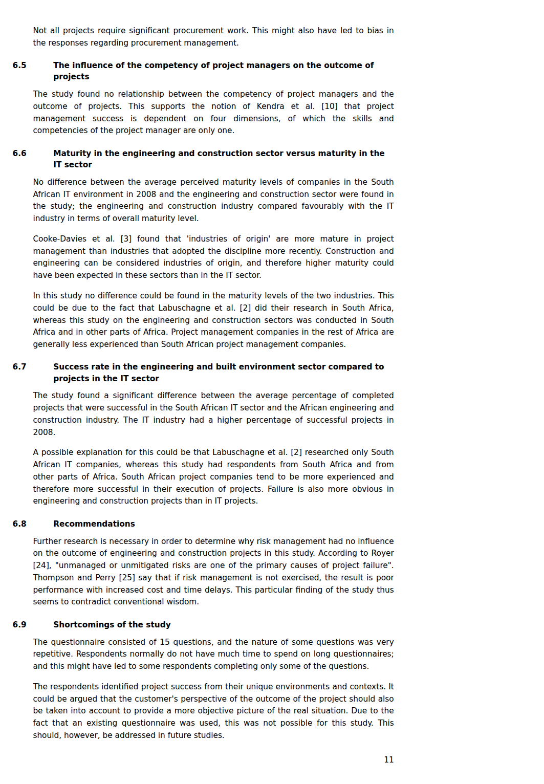Not all projects require significant procurement work. This might also have led to bias in the responses regarding procurement management.
6.5 The influence of the competency of project managers on the outcome of projects
The study found no relationship between the competency of project managers and the outcome of projects. This supports the notion of Kendra et al. [10] that project management success is dependent on four dimensions, of which the skills and competencies of the project manager are only one.
6.6 Maturity in the engineering and construction sector versus maturity in the IT sector
No difference between the average perceived maturity levels of companies in the South African IT environment in 2008 and the engineering and construction sector were found in the study; the engineering and construction industry compared favourably with the IT industry in terms of overall maturity level.
Cooke-Davies et al. [3] found that 'industries of origin' are more mature in project management than industries that adopted the discipline more recently. Construction and engineering can be considered industries of origin, and therefore higher maturity could have been expected in these sectors than in the IT sector.
In this study no difference could be found in the maturity levels of the two industries. This could be due to the fact that Labuschagne et al. [2] did their research in South Africa, whereas this study on the engineering and construction sectors was conducted in South Africa and in other parts of Africa. Project management companies in the rest of Africa are generally less experienced than South African project management companies.
6.7 Success rate in the engineering and built environment sector compared to projects in the IT sector
The study found a significant difference between the average percentage of completed projects that were successful in the South African IT sector and the African engineering and construction industry. The IT industry had a higher percentage of successful projects in 2008.
A possible explanation for this could be that Labuschagne et al. [2] researched only South African IT companies, whereas this study had respondents from South Africa and from other parts of Africa. South African project companies tend to be more experienced and therefore more successful in their execution of projects. Failure is also more obvious in engineering and construction projects than in IT projects.
6.8 Recommendations
Further research is necessary in order to determine why risk management had no influence on the outcome of engineering and construction projects in this study. According to Royer [24], "unmanaged or unmitigated risks are one of the primary causes of project failure". Thompson and Perry [25] say that if risk management is not exercised, the result is poor performance with increased cost and time delays. This particular finding of the study thus seems to contradict conventional wisdom.
6.9 Shortcomings of the study
The questionnaire consisted of 15 questions, and the nature of some questions was very repetitive. Respondents normally do not have much time to spend on long questionnaires; and this might have led to some respondents completing only some of the questions.
The respondents identified project success from their unique environments and contexts. It could be argued that the customer's perspective of the outcome of the project should also be taken into account to provide a more objective picture of the real situation. Due to the fact that an existing questionnaire was used, this was not possible for this study. This should, however, be addressed in future studies.
11